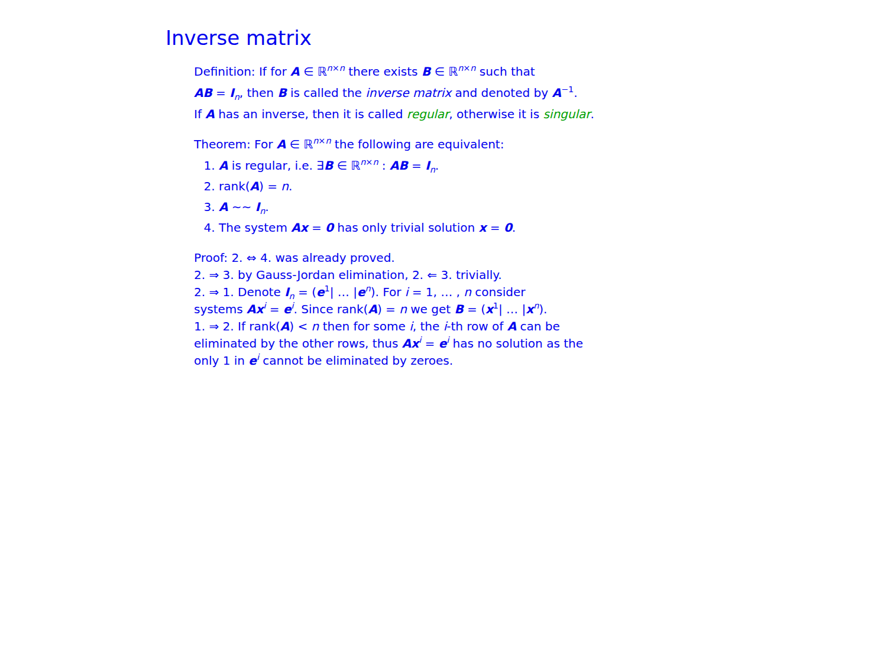Inverse matrix
Definition: If for A ∈ ℝn×n there exists B ∈ ℝn×n such that
AB = In, then B is called the inverse matrix and denoted by A−1.
If A has an inverse, then it is called regular, otherwise it is singular.
Theorem: For A ∈ ℝn×n the following are equivalent:
A is regular, i.e. ∃B ∈ ℝn×n : AB = In.
rank(A) = n.
A ∼∼ In.
The system Ax = 0 has only trivial solution x = 0.
Proof: 2. ⇔ 4. was already proved.
2. ⇒ 3. by Gauss-Jordan elimination, 2. ⇐ 3. trivially.
2. ⇒ 1. Denote In = (e1| … |en). For i = 1, … , n consider
systems Axi = ei. Since rank(A) = n we get B = (x1| … |xn).
1. ⇒ 2. If rank(A) < n then for some i, the i-th row of A can be
eliminated by the other rows, thus Axi = ei has no solution as the
only 1 in ei cannot be eliminated by zeroes.